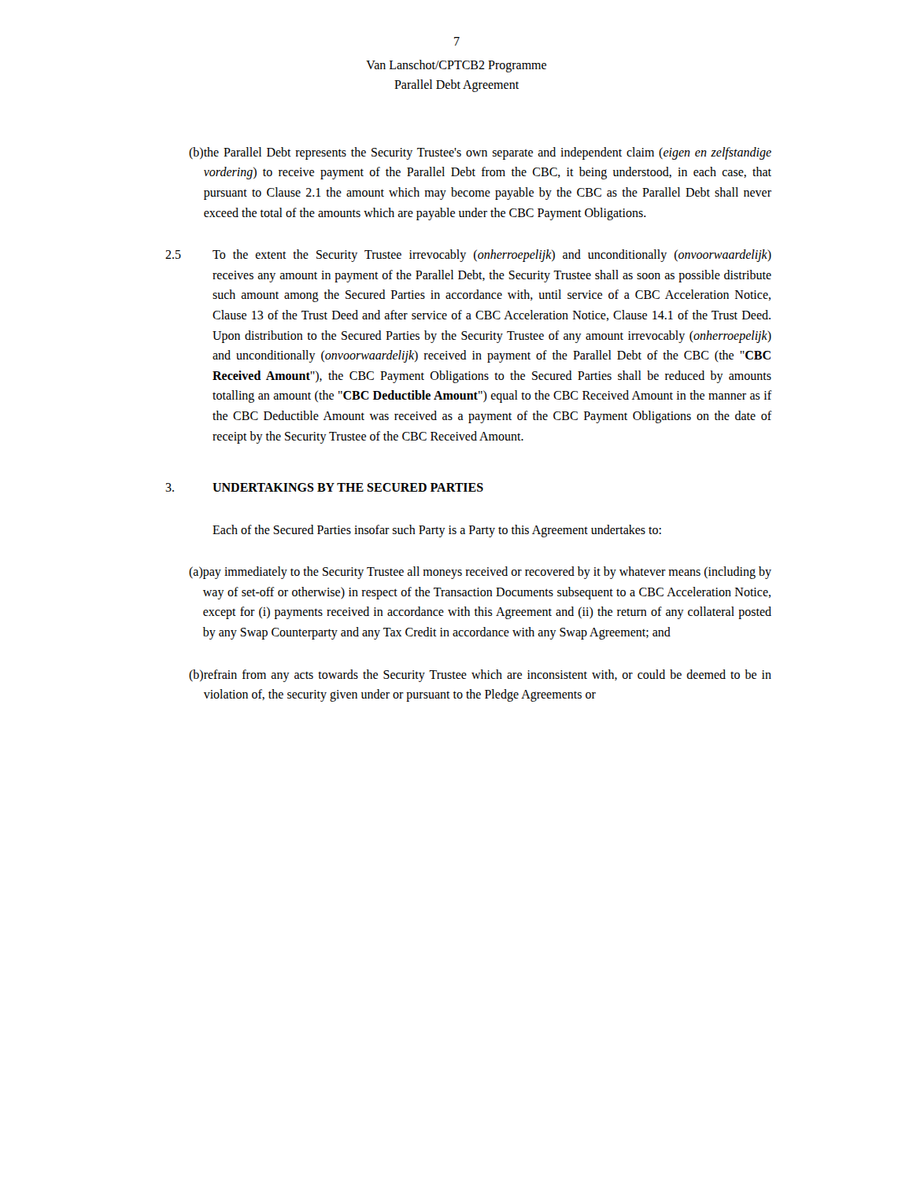7
Van Lanschot/CPTCB2 Programme
Parallel Debt Agreement
(b)
the Parallel Debt represents the Security Trustee's own separate and independent claim (eigen en zelfstandige vordering) to receive payment of the Parallel Debt from the CBC, it being understood, in each case, that pursuant to Clause 2.1 the amount which may become payable by the CBC as the Parallel Debt shall never exceed the total of the amounts which are payable under the CBC Payment Obligations.
2.5
To the extent the Security Trustee irrevocably (onherroepelijk) and unconditionally (onvoorwaardelijk) receives any amount in payment of the Parallel Debt, the Security Trustee shall as soon as possible distribute such amount among the Secured Parties in accordance with, until service of a CBC Acceleration Notice, Clause 13 of the Trust Deed and after service of a CBC Acceleration Notice, Clause 14.1 of the Trust Deed. Upon distribution to the Secured Parties by the Security Trustee of any amount irrevocably (onherroepelijk) and unconditionally (onvoorwaardelijk) received in payment of the Parallel Debt of the CBC (the "CBC Received Amount"), the CBC Payment Obligations to the Secured Parties shall be reduced by amounts totalling an amount (the "CBC Deductible Amount") equal to the CBC Received Amount in the manner as if the CBC Deductible Amount was received as a payment of the CBC Payment Obligations on the date of receipt by the Security Trustee of the CBC Received Amount.
3.
Undertakings by the Secured Parties
Each of the Secured Parties insofar such Party is a Party to this Agreement undertakes to:
(a)
pay immediately to the Security Trustee all moneys received or recovered by it by whatever means (including by way of set-off or otherwise) in respect of the Transaction Documents subsequent to a CBC Acceleration Notice, except for (i) payments received in accordance with this Agreement and (ii) the return of any collateral posted by any Swap Counterparty and any Tax Credit in accordance with any Swap Agreement; and
(b)
refrain from any acts towards the Security Trustee which are inconsistent with, or could be deemed to be in violation of, the security given under or pursuant to the Pledge Agreements or